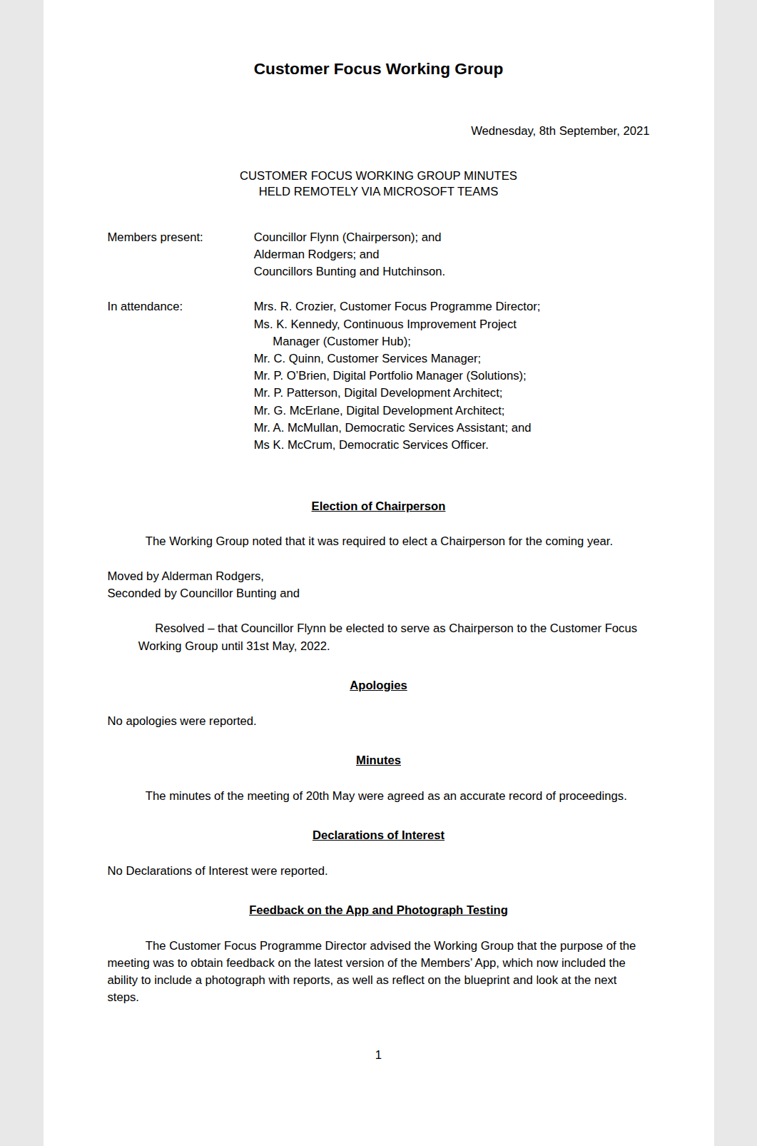Customer Focus Working Group
Wednesday, 8th September, 2021
CUSTOMER FOCUS WORKING GROUP MINUTES
HELD REMOTELY VIA MICROSOFT TEAMS
| Members present: | Councillor Flynn (Chairperson); and Alderman Rodgers; and Councillors Bunting and Hutchinson. |
| In attendance: | Mrs. R. Crozier, Customer Focus Programme Director; Ms. K. Kennedy, Continuous Improvement Project Manager (Customer Hub); Mr. C. Quinn, Customer Services Manager; Mr. P. O’Brien, Digital Portfolio Manager (Solutions); Mr. P. Patterson, Digital Development Architect; Mr. G. McErlane, Digital Development Architect; Mr. A. McMullan, Democratic Services Assistant; and Ms K. McCrum, Democratic Services Officer. |
Election of Chairperson
The Working Group noted that it was required to elect a Chairperson for the coming year.
Moved by Alderman Rodgers,
Seconded by Councillor Bunting and
Resolved – that Councillor Flynn be elected to serve as Chairperson to the Customer Focus Working Group until 31st May, 2022.
Apologies
No apologies were reported.
Minutes
The minutes of the meeting of 20th May were agreed as an accurate record of proceedings.
Declarations of Interest
No Declarations of Interest were reported.
Feedback on the App and Photograph Testing
The Customer Focus Programme Director advised the Working Group that the purpose of the meeting was to obtain feedback on the latest version of the Members’ App, which now included the ability to include a photograph with reports, as well as reflect on the blueprint and look at the next steps.
1